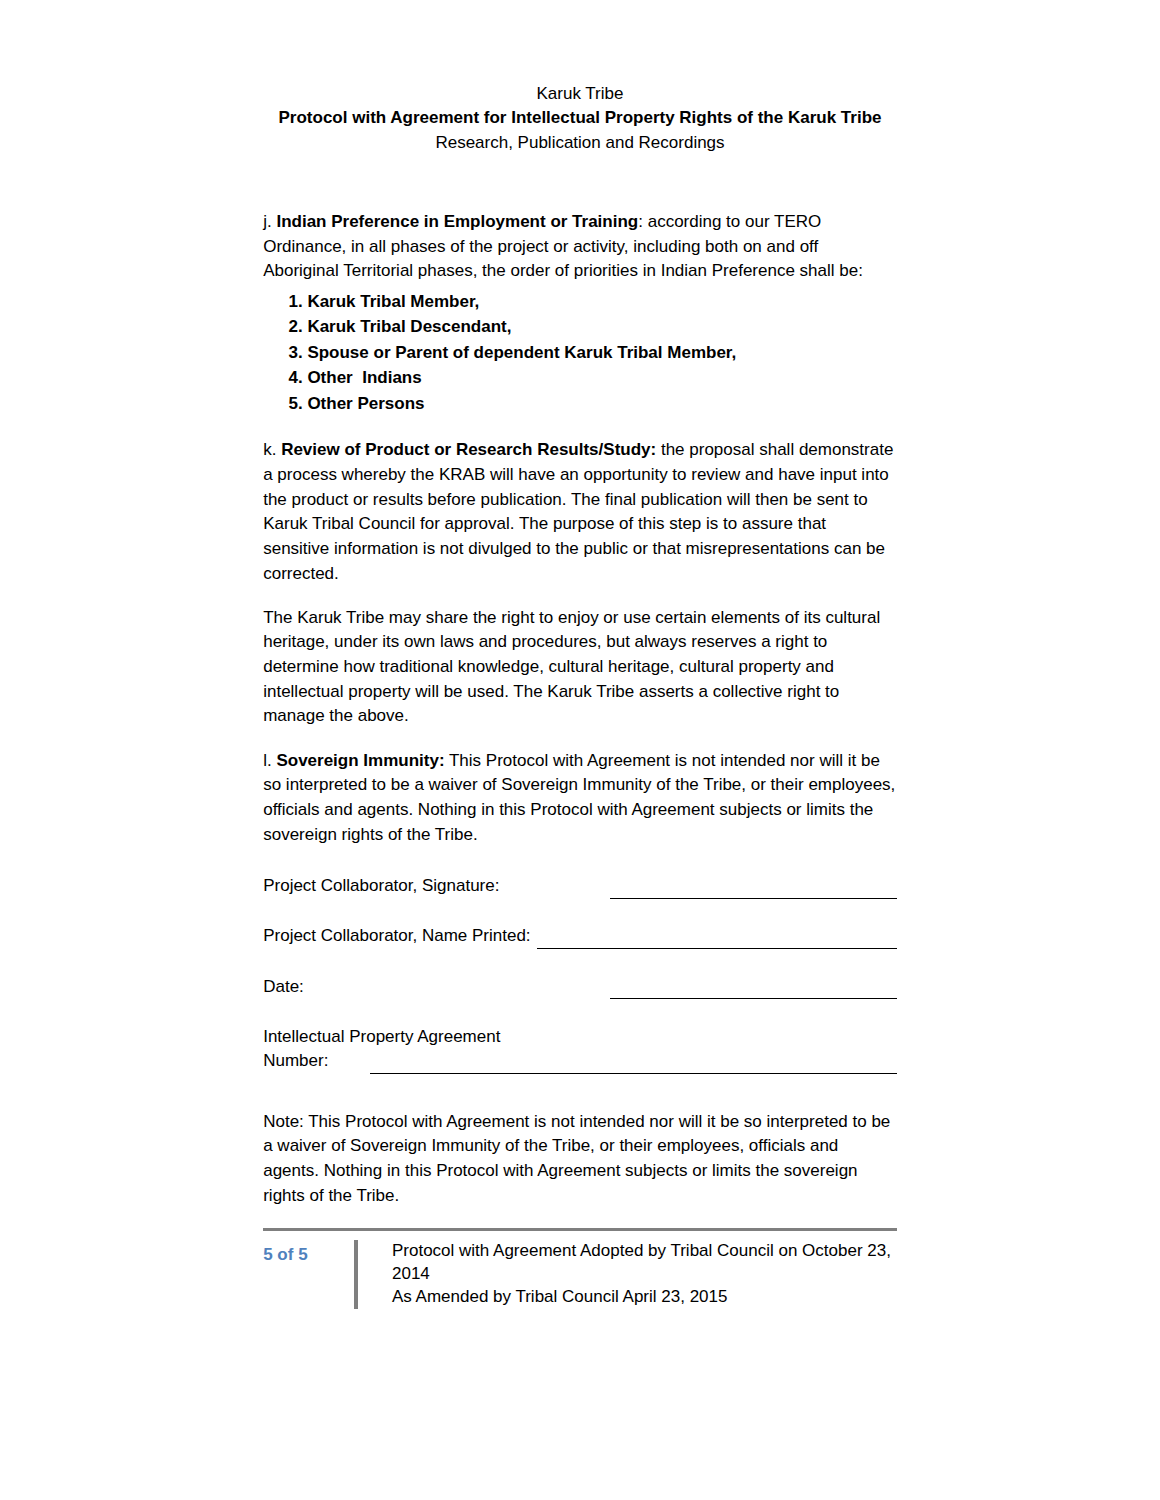Karuk Tribe
Protocol with Agreement for Intellectual Property Rights of the Karuk Tribe
Research, Publication and Recordings
j. Indian Preference in Employment or Training: according to our TERO Ordinance, in all phases of the project or activity, including both on and off Aboriginal Territorial phases, the order of priorities in Indian Preference shall be:
Karuk Tribal Member,
Karuk Tribal Descendant,
Spouse or Parent of dependent Karuk Tribal Member,
Other Indians
Other Persons
k. Review of Product or Research Results/Study: the proposal shall demonstrate a process whereby the KRAB will have an opportunity to review and have input into the product or results before publication. The final publication will then be sent to Karuk Tribal Council for approval. The purpose of this step is to assure that sensitive information is not divulged to the public or that misrepresentations can be corrected.
The Karuk Tribe may share the right to enjoy or use certain elements of its cultural heritage, under its own laws and procedures, but always reserves a right to determine how traditional knowledge, cultural heritage, cultural property and intellectual property will be used. The Karuk Tribe asserts a collective right to manage the above.
l. Sovereign Immunity: This Protocol with Agreement is not intended nor will it be so interpreted to be a waiver of Sovereign Immunity of the Tribe, or their employees, officials and agents. Nothing in this Protocol with Agreement subjects or limits the sovereign rights of the Tribe.
Project Collaborator, Signature:
Project Collaborator, Name Printed:
Date:
Intellectual Property Agreement Number:
Note: This Protocol with Agreement is not intended nor will it be so interpreted to be a waiver of Sovereign Immunity of the Tribe, or their employees, officials and agents. Nothing in this Protocol with Agreement subjects or limits the sovereign rights of the Tribe.
5 of 5
Protocol with Agreement Adopted by Tribal Council on October 23, 2014
As Amended by Tribal Council April 23, 2015